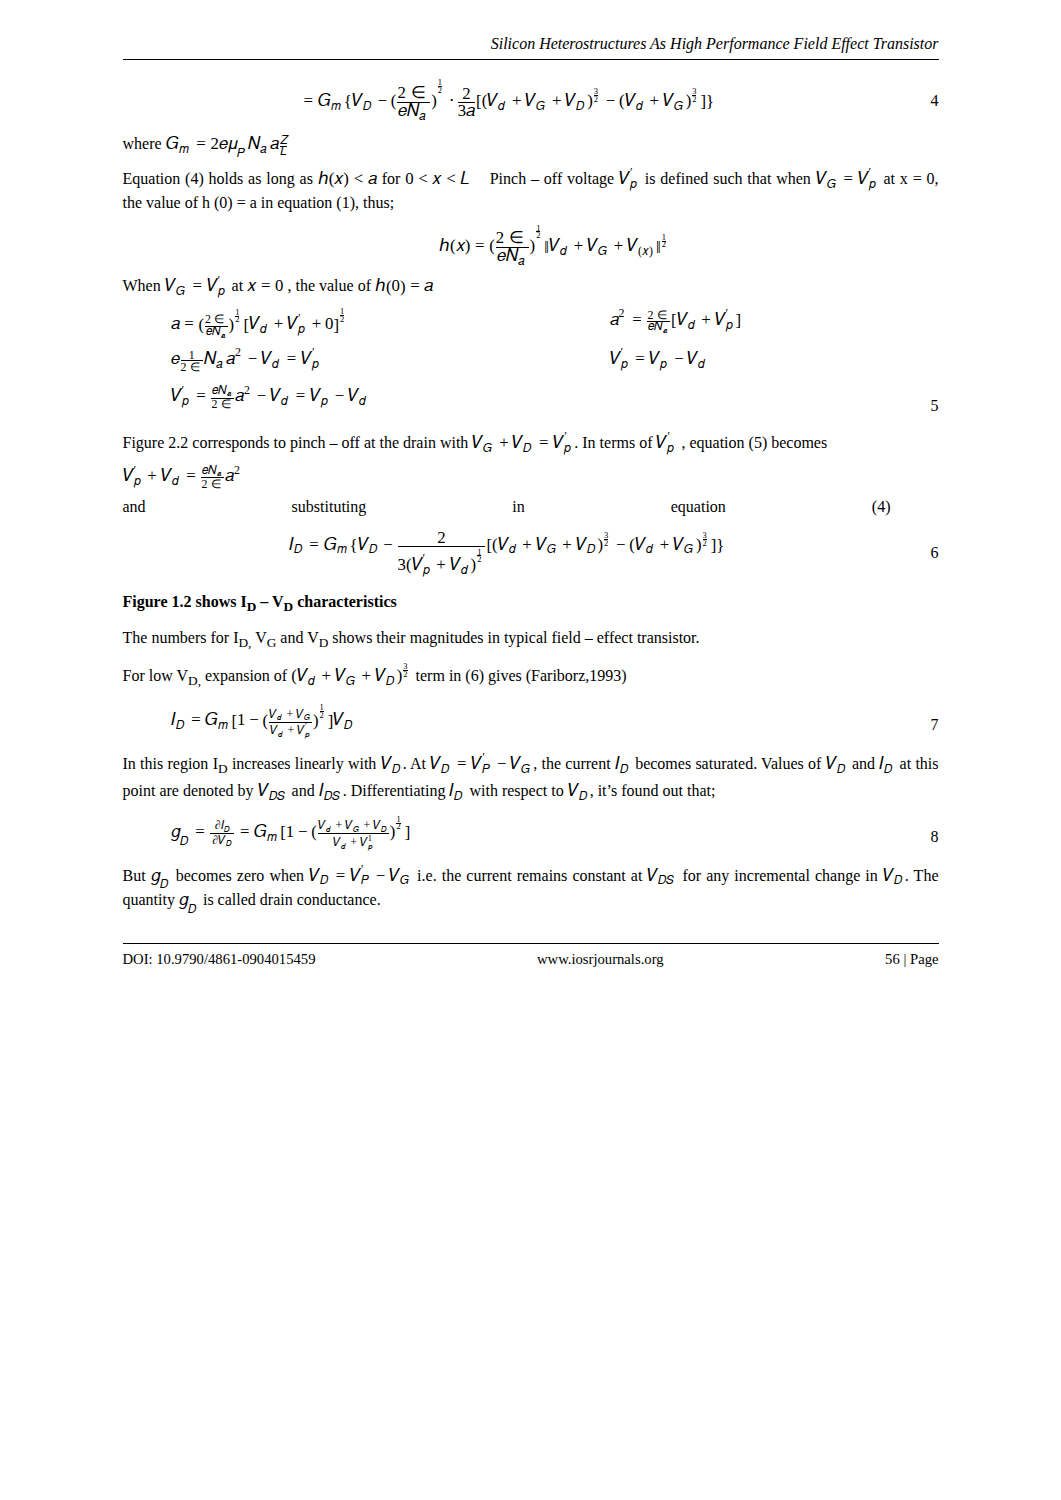Silicon Heterostructures As High Performance Field Effect Transistor
= Gm { VD − (2∈eNa) 12 ⋅ 23a [ (Vd+VG+VD)32 − (Vd+VG)32 ] }
4
where Gm = 2eμPNaa ZL
Equation (4) holds as long as h(x)<a for 0<x<L Pinch – off voltage Vp′ is defined such that when VG=Vp′ at x = 0, the value of h (0) = a in equation (1), thus;
h(x) = (2∈eNa) 12 ‖Vd+VG+V(x)‖ 12
When VG=Vp′ at x=0 , the value of h(0)=a
a= (2∈eNa)12 [Vd+Vp′+0]12
a2= 2∈eNa [Vd+Vp′]
e 12∈ Naa2 −Vd =Vp′
Vp′ =Vp−Vd
Vp′ = eNa2∈ a2 −Vd =Vp−Vd
5
Figure 2.2 corresponds to pinch – off at the drain with VG+VD=Vp′. In terms of Vp′ , equation (5) becomes
Vp′ +Vd = eNa2∈ a2
and substituting in equation(4)
ID = Gm { VD − 2 3(Vp′+Vd)12 [ (Vd+VG+VD)32 − (Vd+VG)32 ] }
6
Figure 1.2 shows ID – VD characteristics
The numbers for ID, VG and VD shows their magnitudes in typical field – effect transistor.
For low VD, expansion of (Vd+VG+VD)32 term in (6) gives (Fariborz,1993)
ID = Gm [ 1 − (Vd+VGVd+Vp′) 12 ] VD
7
In this region ID increases linearly with VD. At VD=VP′−VG, the current ID becomes saturated. Values of VD and ID at this point are denoted by VDS and IDS. Differentiating ID with respect to VD, it’s found out that;
gD = ∂ID∂VD = Gm [ 1 − (Vd+VG+VDVd+Vp1) 12 ]
8
But gD becomes zero when VD=VP′−VG i.e. the current remains constant at VDS for any incremental change in VD. The quantity gD is called drain conductance.
DOI: 10.9790/4861-0904015459 www.iosrjournals.org 56 | Page